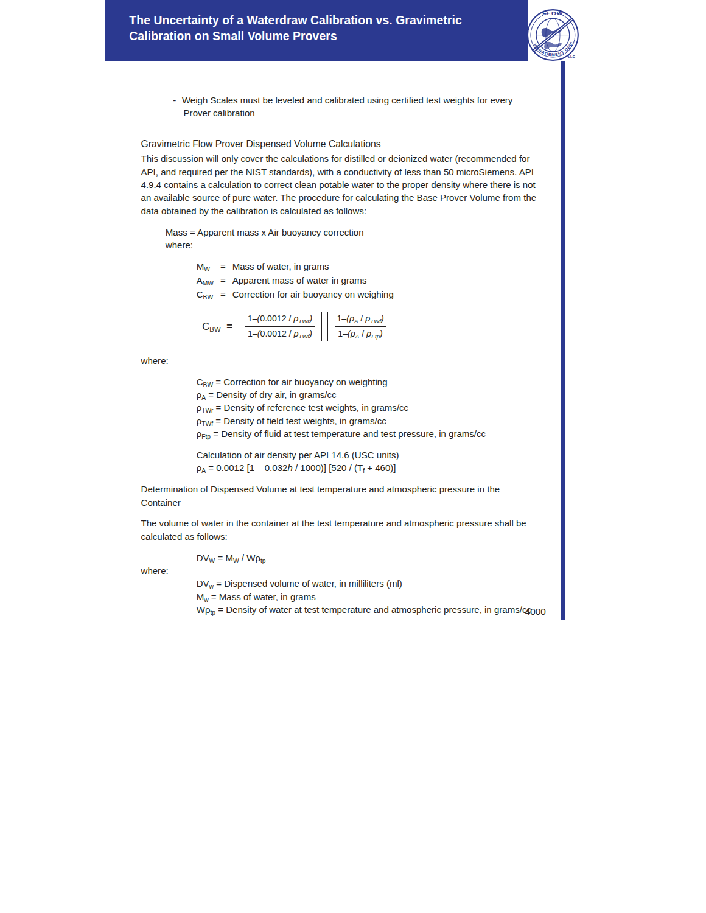The Uncertainty of a Waterdraw Calibration vs. Gravimetric
Calibration on Small Volume Provers
Flow Management Devices LLC FLOW MANAGEMENT DEVICES LLC
-Weigh Scales must be leveled and calibrated using certified test weights for every Prover calibration
Gravimetric Flow Prover Dispensed Volume Calculations
This discussion will only cover the calculations for distilled or deionized water (recommended for API, and required per the NIST standards), with a conductivity of less than 50 microSiemens. API 4.9.4 contains a calculation to correct clean potable water to the proper density where there is not an available source of pure water. The procedure for calculating the Base Prover Volume from the data obtained by the calibration is calculated as follows:
Mass = Apparent mass x Air buoyancy correction
where:
| M W | = | Mass of water, in grams |
| A MW | = | Apparent mass of water in grams |
| C BW | = | Correction for air buoyancy on weighing |
CBW = 1–(0.0012 / ρTWr) 1–(0.0012 / ρTWf) 1–(ρA / ρTWf) 1–(ρA / ρFtp)
where:
CBW = Correction for air buoyancy on weighting
ρA = Density of dry air, in grams/cc
ρTWr = Density of reference test weights, in grams/cc
ρTWf = Density of field test weights, in grams/cc
ρFtp = Density of fluid at test temperature and test pressure, in grams/cc
Calculation of air density per API 14.6 (USC units)
ρA = 0.0012 [1 – 0.032h / 1000)] [520 / (Tf + 460)]
Determination of Dispensed Volume at test temperature and atmospheric pressure in the Container
The volume of water in the container at the test temperature and atmospheric pressure shall be calculated as follows:
DVW = MW / Wρtp
where:
DVw = Dispensed volume of water, in milliliters (ml)
Mw = Mass of water, in grams
Wρtp = Density of water at test temperature and atmospheric pressure, in grams/cc
4000